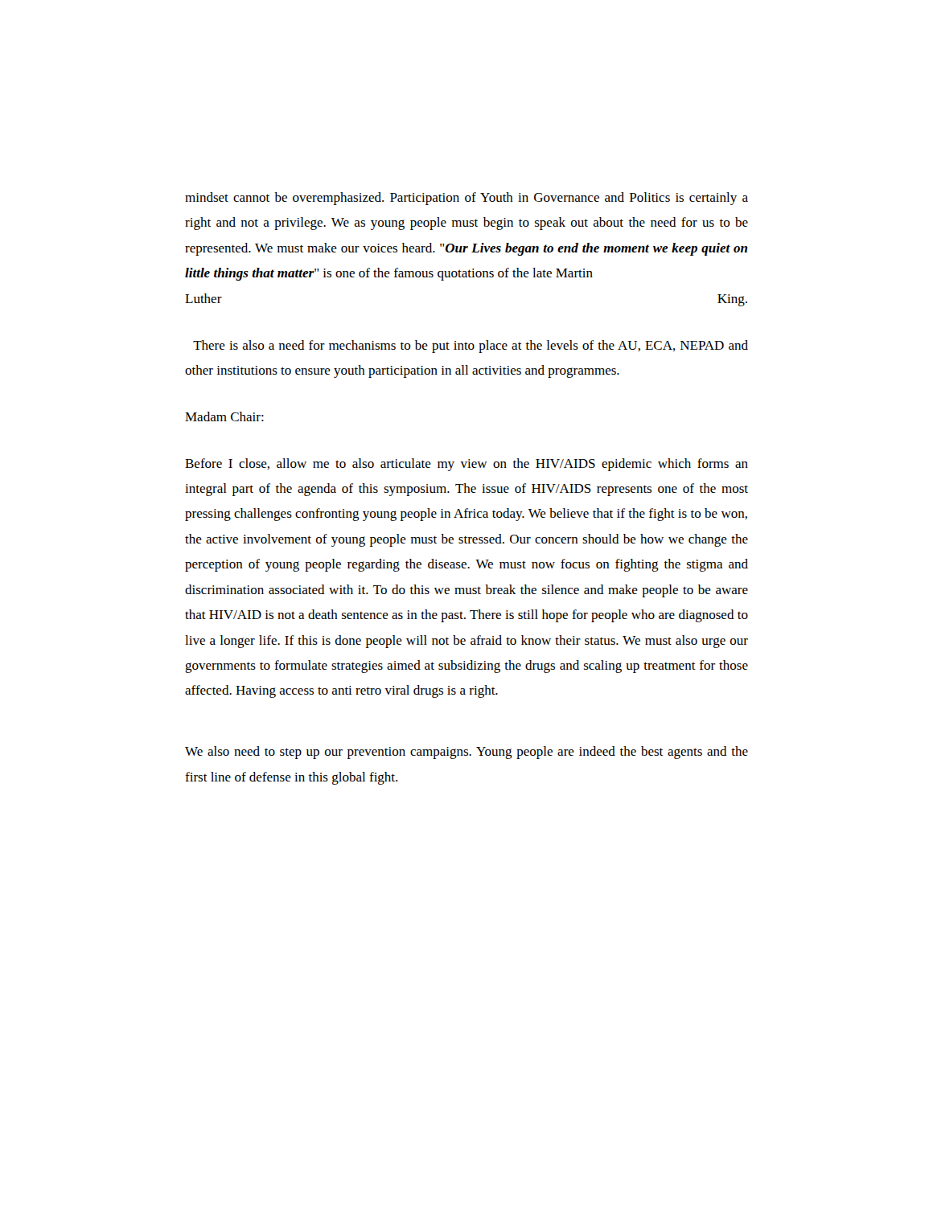mindset cannot be overemphasized. Participation of Youth in Governance and Politics is certainly a right and not a privilege. We as young people must begin to speak out about the need for us to be represented. We must make our voices heard. "Our Lives began to end the moment we keep quiet on little things that matter" is one of the famous quotations of the late Martin Luther King.
There is also a need for mechanisms to be put into place at the levels of the AU, ECA, NEPAD and other institutions to ensure youth participation in all activities and programmes.
Madam Chair:
Before I close, allow me to also articulate my view on the HIV/AIDS epidemic which forms an integral part of the agenda of this symposium. The issue of HIV/AIDS represents one of the most pressing challenges confronting young people in Africa today. We believe that if the fight is to be won, the active involvement of young people must be stressed. Our concern should be how we change the perception of young people regarding the disease. We must now focus on fighting the stigma and discrimination associated with it. To do this we must break the silence and make people to be aware that HIV/AID is not a death sentence as in the past. There is still hope for people who are diagnosed to live a longer life. If this is done people will not be afraid to know their status. We must also urge our governments to formulate strategies aimed at subsidizing the drugs and scaling up treatment for those affected. Having access to anti retro viral drugs is a right.
We also need to step up our prevention campaigns. Young people are indeed the best agents and the first line of defense in this global fight.